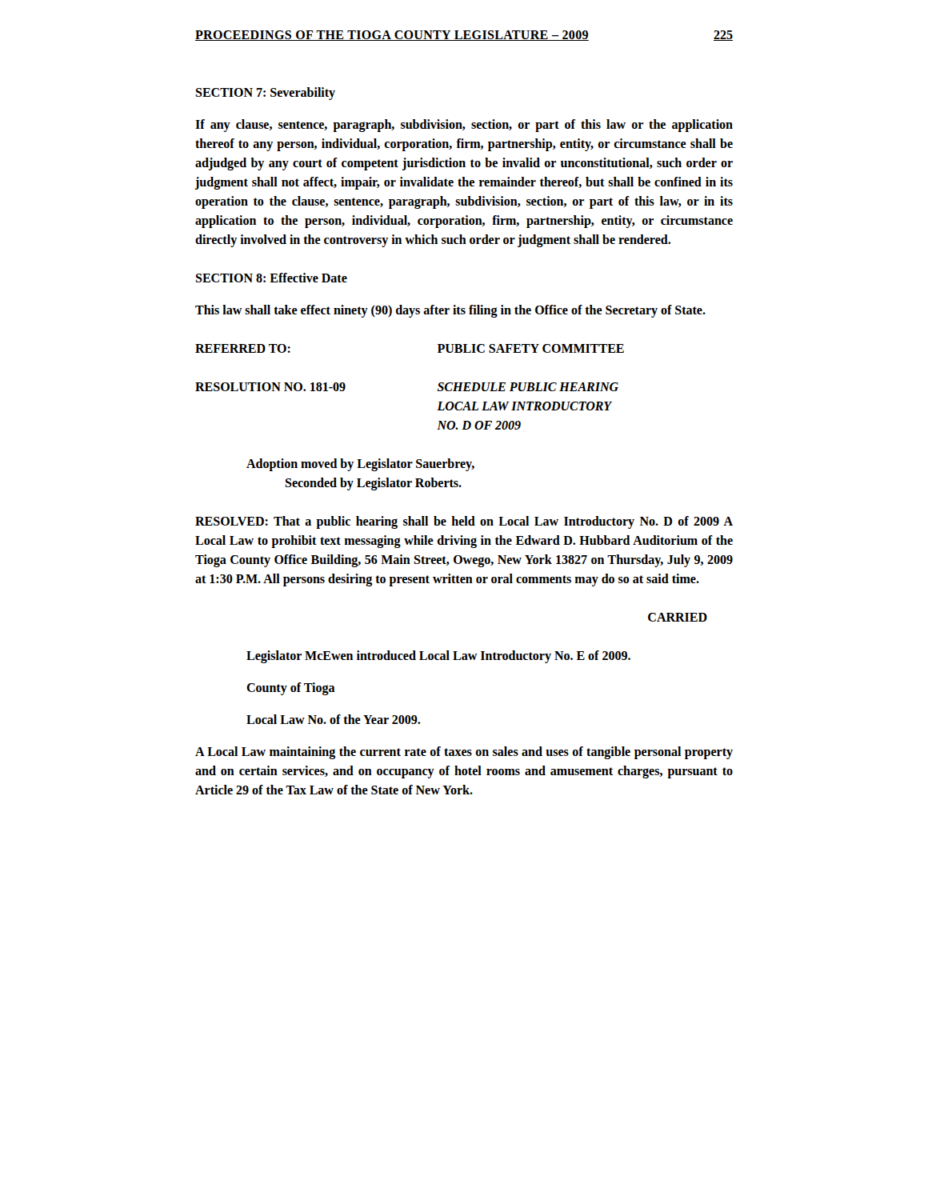PROCEEDINGS OF THE TIOGA COUNTY LEGISLATURE – 2009 225
SECTION 7: Severability
If any clause, sentence, paragraph, subdivision, section, or part of this law or the application thereof to any person, individual, corporation, firm, partnership, entity, or circumstance shall be adjudged by any court of competent jurisdiction to be invalid or unconstitutional, such order or judgment shall not affect, impair, or invalidate the remainder thereof, but shall be confined in its operation to the clause, sentence, paragraph, subdivision, section, or part of this law, or in its application to the person, individual, corporation, firm, partnership, entity, or circumstance directly involved in the controversy in which such order or judgment shall be rendered.
SECTION 8: Effective Date
This law shall take effect ninety (90) days after its filing in the Office of the Secretary of State.
REFERRED TO: PUBLIC SAFETY COMMITTEE
RESOLUTION NO. 181-09 SCHEDULE PUBLIC HEARING
LOCAL LAW INTRODUCTORY
NO. D OF 2009
Adoption moved by Legislator Sauerbrey, Seconded by Legislator Roberts.
RESOLVED: That a public hearing shall be held on Local Law Introductory No. D of 2009 A Local Law to prohibit text messaging while driving in the Edward D. Hubbard Auditorium of the Tioga County Office Building, 56 Main Street, Owego, New York 13827 on Thursday, July 9, 2009 at 1:30 P.M. All persons desiring to present written or oral comments may do so at said time.
CARRIED
Legislator McEwen introduced Local Law Introductory No. E of 2009.
County of Tioga
Local Law No. of the Year 2009.
A Local Law maintaining the current rate of taxes on sales and uses of tangible personal property and on certain services, and on occupancy of hotel rooms and amusement charges, pursuant to Article 29 of the Tax Law of the State of New York.